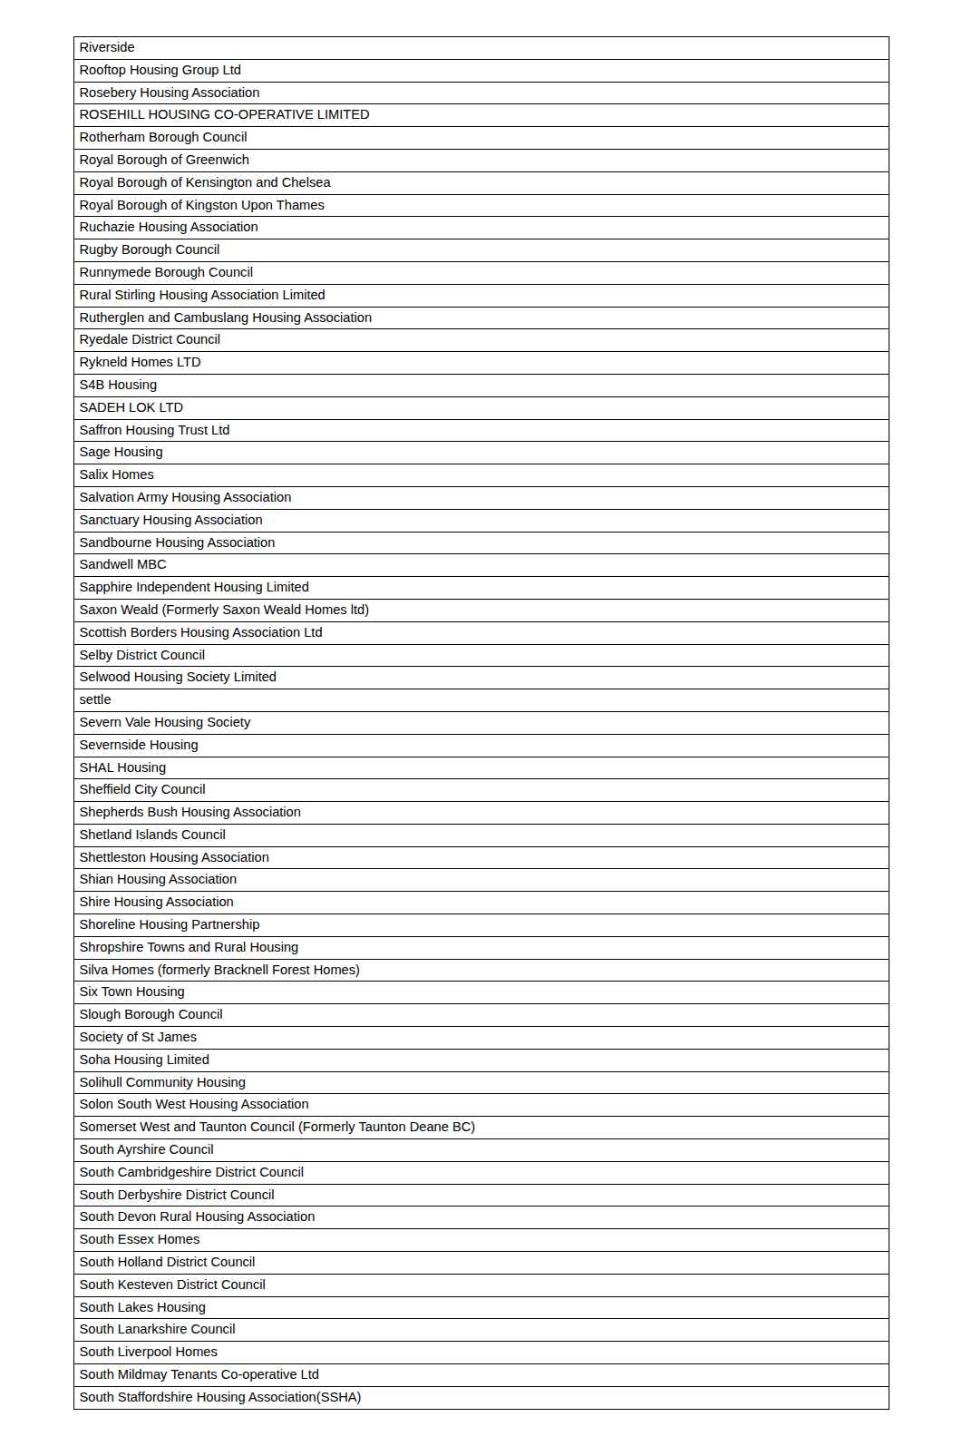| Riverside |
| Rooftop Housing Group Ltd |
| Rosebery Housing Association |
| ROSEHILL HOUSING CO-OPERATIVE LIMITED |
| Rotherham Borough Council |
| Royal Borough of Greenwich |
| Royal Borough of Kensington and Chelsea |
| Royal Borough of Kingston Upon Thames |
| Ruchazie Housing Association |
| Rugby Borough Council |
| Runnymede Borough Council |
| Rural Stirling Housing Association Limited |
| Rutherglen and Cambuslang Housing Association |
| Ryedale District Council |
| Rykneld Homes LTD |
| S4B Housing |
| SADEH LOK LTD |
| Saffron Housing Trust Ltd |
| Sage Housing |
| Salix Homes |
| Salvation Army Housing Association |
| Sanctuary Housing Association |
| Sandbourne Housing Association |
| Sandwell MBC |
| Sapphire Independent Housing Limited |
| Saxon Weald (Formerly Saxon Weald Homes ltd) |
| Scottish Borders Housing Association Ltd |
| Selby District Council |
| Selwood Housing Society Limited |
| settle |
| Severn Vale Housing Society |
| Severnside Housing |
| SHAL Housing |
| Sheffield City Council |
| Shepherds Bush Housing Association |
| Shetland Islands Council |
| Shettleston Housing Association |
| Shian Housing Association |
| Shire Housing Association |
| Shoreline Housing Partnership |
| Shropshire Towns and Rural Housing |
| Silva Homes (formerly Bracknell Forest Homes) |
| Six Town Housing |
| Slough Borough Council |
| Society of St James |
| Soha Housing Limited |
| Solihull Community Housing |
| Solon South West Housing Association |
| Somerset West and Taunton Council (Formerly Taunton Deane BC) |
| South Ayrshire Council |
| South Cambridgeshire District Council |
| South Derbyshire District Council |
| South Devon Rural Housing Association |
| South Essex Homes |
| South Holland District Council |
| South Kesteven District Council |
| South Lakes Housing |
| South Lanarkshire Council |
| South Liverpool Homes |
| South Mildmay Tenants Co-operative Ltd |
| South Staffordshire Housing Association(SSHA) |